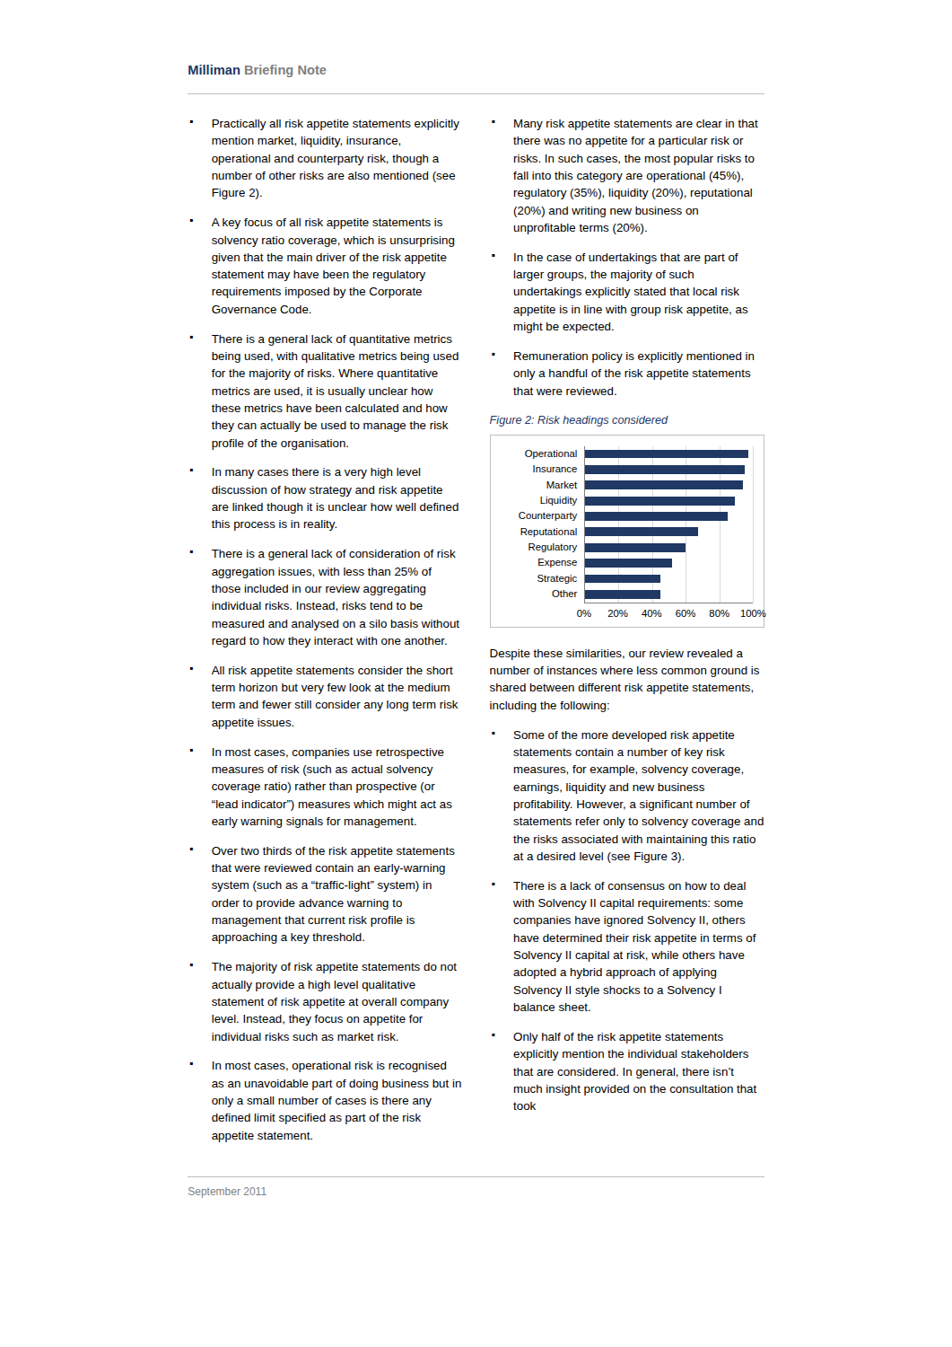Milliman Briefing Note
Practically all risk appetite statements explicitly mention market, liquidity, insurance, operational and counterparty risk, though a number of other risks are also mentioned (see Figure 2).
A key focus of all risk appetite statements is solvency ratio coverage, which is unsurprising given that the main driver of the risk appetite statement may have been the regulatory requirements imposed by the Corporate Governance Code.
There is a general lack of quantitative metrics being used, with qualitative metrics being used for the majority of risks. Where quantitative metrics are used, it is usually unclear how these metrics have been calculated and how they can actually be used to manage the risk profile of the organisation.
In many cases there is a very high level discussion of how strategy and risk appetite are linked though it is unclear how well defined this process is in reality.
There is a general lack of consideration of risk aggregation issues, with less than 25% of those included in our review aggregating individual risks. Instead, risks tend to be measured and analysed on a silo basis without regard to how they interact with one another.
All risk appetite statements consider the short term horizon but very few look at the medium term and fewer still consider any long term risk appetite issues.
In most cases, companies use retrospective measures of risk (such as actual solvency coverage ratio) rather than prospective (or “lead indicator”) measures which might act as early warning signals for management.
Over two thirds of the risk appetite statements that were reviewed contain an early-warning system (such as a “traffic-light” system) in order to provide advance warning to management that current risk profile is approaching a key threshold.
The majority of risk appetite statements do not actually provide a high level qualitative statement of risk appetite at overall company level. Instead, they focus on appetite for individual risks such as market risk.
In most cases, operational risk is recognised as an unavoidable part of doing business but in only a small number of cases is there any defined limit specified as part of the risk appetite statement.
Many risk appetite statements are clear in that there was no appetite for a particular risk or risks. In such cases, the most popular risks to fall into this category are operational (45%), regulatory (35%), liquidity (20%), reputational (20%) and writing new business on unprofitable terms (20%).
In the case of undertakings that are part of larger groups, the majority of such undertakings explicitly stated that local risk appetite is in line with group risk appetite, as might be expected.
Remuneration policy is explicitly mentioned in only a handful of the risk appetite statements that were reviewed.
Figure 2: Risk headings considered
Operational
Insurance
Market
Liquidity
Counterparty
Reputational
Regulatory
Expense
Strategic
Other
0% 20% 40% 60% 80% 100%
Despite these similarities, our review revealed a number of instances where less common ground is shared between different risk appetite statements, including the following:
Some of the more developed risk appetite statements contain a number of key risk measures, for example, solvency coverage, earnings, liquidity and new business profitability. However, a significant number of statements refer only to solvency coverage and the risks associated with maintaining this ratio at a desired level (see Figure 3).
There is a lack of consensus on how to deal with Solvency II capital requirements: some companies have ignored Solvency II, others have determined their risk appetite in terms of Solvency II capital at risk, while others have adopted a hybrid approach of applying Solvency II style shocks to a Solvency I balance sheet.
Only half of the risk appetite statements explicitly mention the individual stakeholders that are considered. In general, there isn’t much insight provided on the consultation that took
September 2011